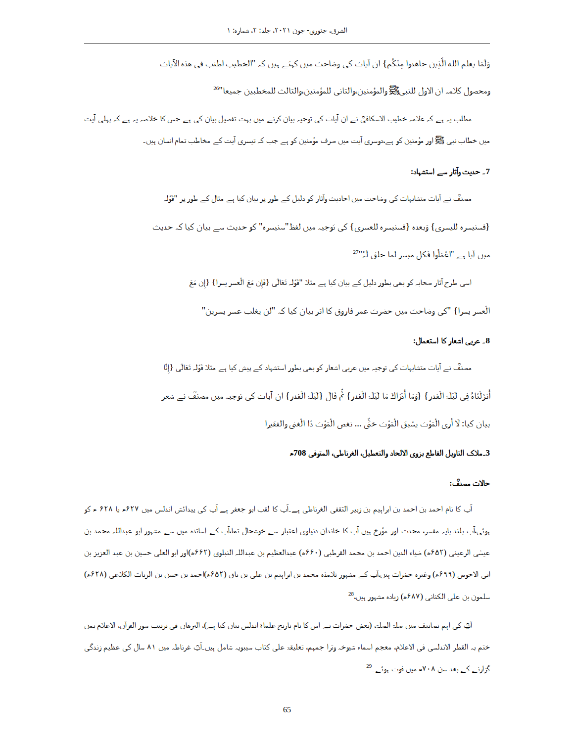الشرق، جنوری- جون ۲۰۲۱، جلد: ۲، شمارہ: ۱
وَلَمَا يعلم الله الَّذِين جاهدوا مِنْكُم} ان آیات کی وضاحت میں کہتے ہیں کہ "الخطیب اطنب فی ھذہ الآیات
ومحصول کلامہ ان الاول للنبیﷺ والمؤمنین،والثانی للمؤمنین،والثالث للمخطبین جمیعا"26
مطلب یہ ہے کہ علامہ خطیب الاسکافیؒ نے ان آیات کی توجیہ بیان کرنے میں بہت تفصیل بیان کی ہے جس کا خلاصہ یہ ہے کہ پہلی آیت میں خطاب نبی ﷺ اور مؤمنین کو ہے،دوسری آیت میں صرف مؤمنین کو ہے جب کہ تیسری آیت کے مخاطب تمام انسان ہیں۔
7۔ حدیث وآثار سے استشہاد:
مصنفؒ نے آیات متشابہات کی وضاحت میں احادیث وآثار کو دلیل کے طور پر بیان کیا ہے مثال کے طور پر "قَوْلہ
{فسنیسرہ للیسری} وَبعدہ {فسنیسرہ للعسری} کی توجیہ میں لفظ"سنیسرہ" کو حدیث سے بیان کیا کہ حدیث
میں آیا ہے "اعْمَلُوا فَکل میسر لما خلق لَہُ"27
اسی طرح آثار صحابہ کو بھی بطور دلیل کے بیان کیا ہے مثلا "قَوْلہ تَعَالَى {فَإِن مَعَ الْعسر یسرا} {إِن مَعَ
الْعسر یسرا} "کی وضاحت میں حضرت عمر فاروق کا اثر بیان کیا کہ "لن یغلب عسر یسرین"
8۔ عربی اشعار کا استعمال:
مصنفؒ نے آیات متشابہات کی توجیہ میں عربی اشعار کو بھی بطور استشہاد کے پیش کیا ہے مثلا قَوْلہ تَعَالَى {إِنَّا
أَنزَلْنَاہُ فِی لَیْلَۃ الْقدر} {وَمَا أَدْرَاكَ مَا لَیْلَۃ الْقدر} ثمَّ قَالَ {لَیْلَۃ الْقدر} ان آیات کی توجیہ میں مصنفؒ نے شعر
بیان کیا: لَا أرى الْمَوْت یسْبق الْمَوْت حَتَّى ... نغص الْمَوْت ذَا الْغنى والفقیرا
3۔ملاک التاویل القاطع بزوی الالحاد والتعطیل، الغرناطی، المتوفی 708ھ
حالات مصنفؒ:
آپ کا نام احمد بن احمد بن ابراہیم بن زبیر الثقفی الغرناطی ہے۔آپ کا لقب ابو جعفر ہے آپ کی پیدائش اندلس میں ۶۲۷ھ یا ۶۲۸ ھ کو ہوئی،آپ بلند پایہ مفسر، محدث اور مؤرخ ہیں آپ کا خاندان دنیاوی اعتبار سے خوشحال تھا،آپ کے اساتذہ میں سے مشہور ابو عبداللہ محمد بن عیسٰی الرعینی (۶۵۲ھ) ضیاء الدین احمد بن محمد القرطبی (۶۶۰ھ) عبدالعظیم بن عبداللہ النبلوی (۶۶۲ھ)اور ابو العلی حسین بن عبد العزیز بن ابی الاحوص (۶۹۹ھ) وغیرہ حضرات ہیں،آپ کے مشہور تلامذہ محمد بن ابراہیم بن علی بن باق (۶۵۲ھ)احمد بن حسن بن الزیات الکلاعی (۶۲۸ھ) سلمون بن علی الکنانی (۶۸۷ھ) زیادہ مشہور ہیں،28
آپؒ کی اہم تصانیف میں صلۃ الصلۃ، (بعض حضرات نے اس کا نام تاریخ علماءَ اندلس بیان کیا ہے)، البرھان فی ترتیب سور القرآن، الاعلام بمن ختم بہ القطر الاندلسی فی الاعلام، معجم اسماء شیوخہ وترا جمہم، تعلیقۃ علی کتاب سیبویہ شامل ہیں۔آپؒ غرناطہ میں ۸۱ سال کی عظیم زندگی گزارنے کے بعد سن ۷۰۸ھ میں فوت ہوئے۔29
65